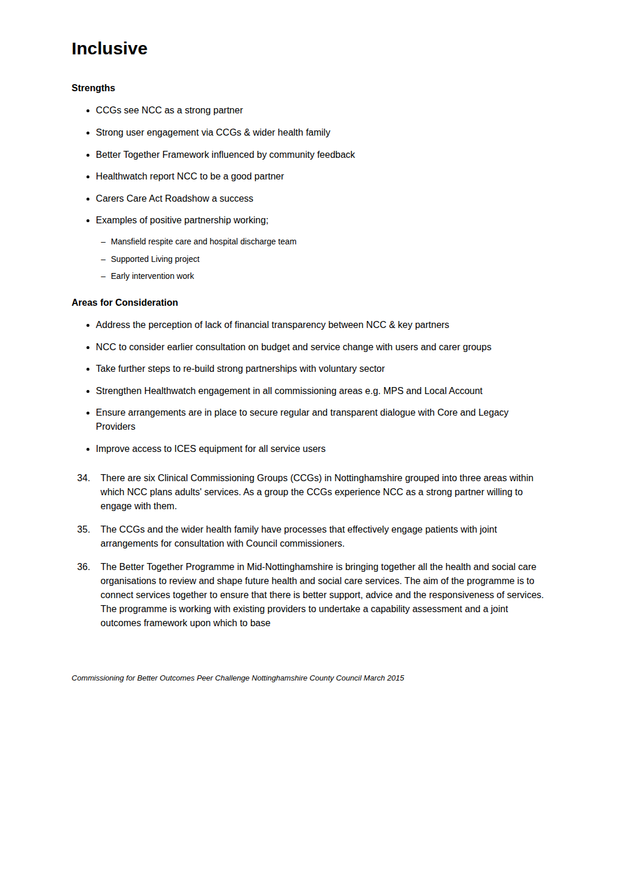Inclusive
Strengths
CCGs see NCC as a strong partner
Strong user engagement via CCGs & wider health family
Better Together Framework influenced by community feedback
Healthwatch report NCC to be a good partner
Carers Care Act Roadshow a success
Examples of positive partnership working;
Mansfield respite care and hospital discharge team
Supported Living project
Early intervention work
Areas for Consideration
Address the perception of lack of financial transparency between NCC & key partners
NCC to consider earlier consultation on budget and service change with users and carer groups
Take further steps to re-build strong partnerships with voluntary sector
Strengthen Healthwatch engagement in all commissioning areas e.g. MPS and Local Account
Ensure arrangements are in place to secure regular and transparent dialogue with Core and Legacy Providers
Improve access to ICES equipment for all service users
There are six Clinical Commissioning Groups (CCGs) in Nottinghamshire grouped into three areas within which NCC plans adults' services. As a group the CCGs experience NCC as a strong partner willing to engage with them.
The CCGs and the wider health family have processes that effectively engage patients with joint arrangements for consultation with Council commissioners.
The Better Together Programme in Mid-Nottinghamshire is bringing together all the health and social care organisations to review and shape future health and social care services. The aim of the programme is to connect services together to ensure that there is better support, advice and the responsiveness of services. The programme is working with existing providers to undertake a capability assessment and a joint outcomes framework upon which to base
Commissioning for Better Outcomes Peer Challenge Nottinghamshire County Council March 2015